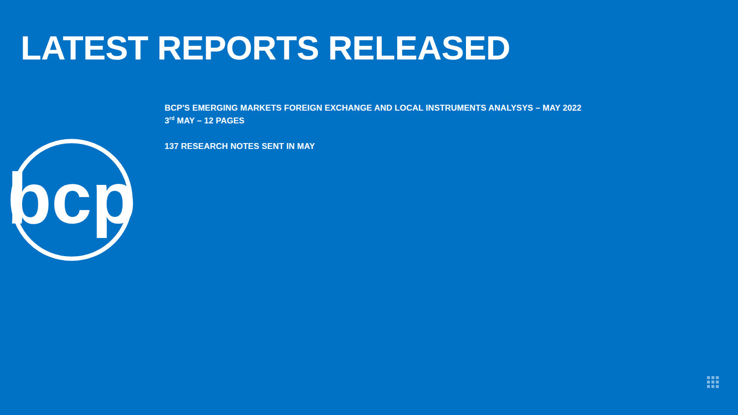LATEST REPORTS RELEASED
bcp
BCP'S EMERGING MARKETS FOREIGN EXCHANGE AND LOCAL INSTRUMENTS ANALYSYS – MAY 2022
3rd MAY – 12 PAGES
137 RESEARCH NOTES SENT IN MAY